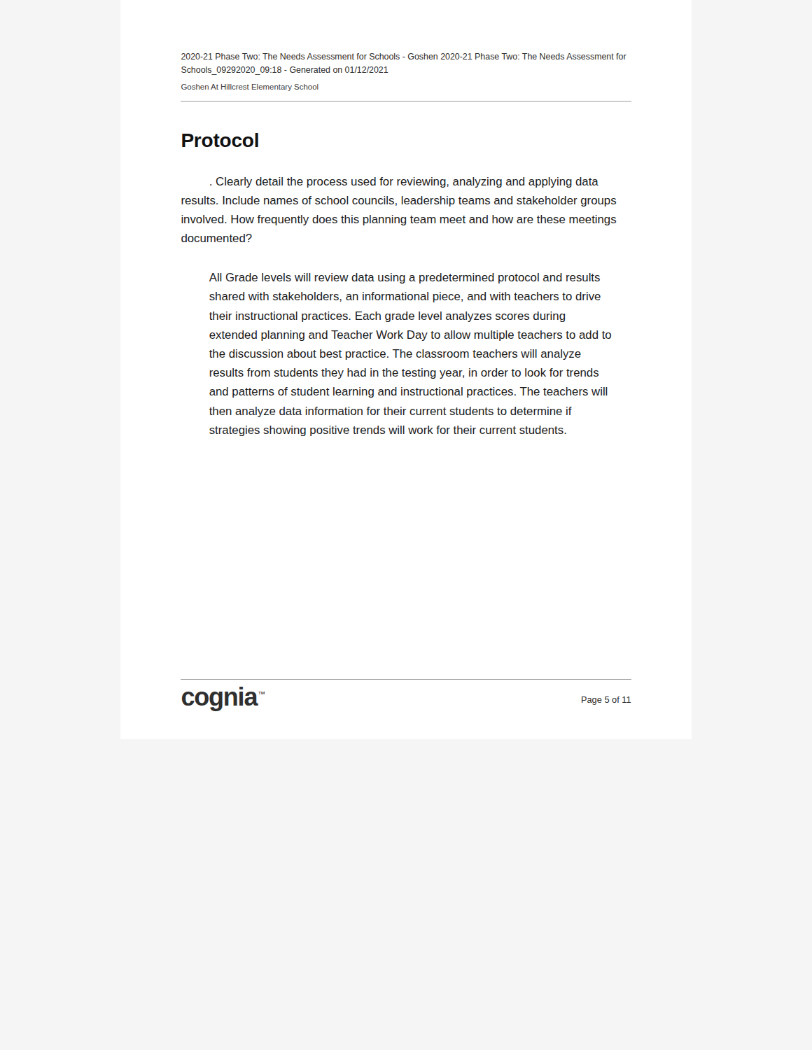2020-21 Phase Two: The Needs Assessment for Schools - Goshen 2020-21 Phase Two: The Needs Assessment for Schools_09292020_09:18 - Generated on 01/12/2021 Goshen At Hillcrest Elementary School
Protocol
. Clearly detail the process used for reviewing, analyzing and applying data results. Include names of school councils, leadership teams and stakeholder groups involved. How frequently does this planning team meet and how are these meetings documented?
All Grade levels will review data using a predetermined protocol and results shared with stakeholders, an informational piece, and with teachers to drive their instructional practices. Each grade level analyzes scores during extended planning and Teacher Work Day to allow multiple teachers to add to the discussion about best practice. The classroom teachers will analyze results from students they had in the testing year, in order to look for trends and patterns of student learning and instructional practices. The teachers will then analyze data information for their current students to determine if strategies showing positive trends will work for their current students.
cognia™
Page 5 of 11